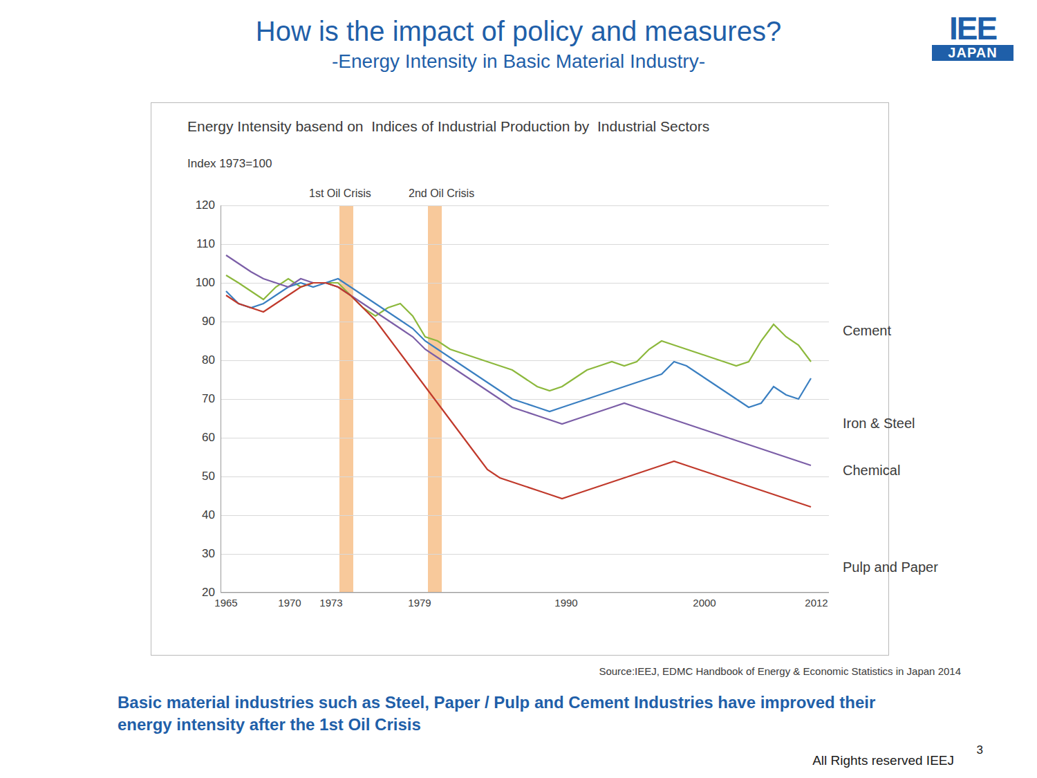How is the impact of policy and measures?
-Energy Intensity in Basic Material Industry-
IEE JAPAN
Energy Intensity basend on Indices of Industrial Production by Industrial Sectors
Index 1973=100
1st Oil Crisis
2nd Oil Crisis
120
110
100
90
80
70
60
50
40
30
20
1965
1970
1973
1979
1990
2000
2012
Cement
Iron & Steel
Chemical
Pulp and Paper
Source:IEEJ, EDMC Handbook of Energy & Economic Statistics in Japan 2014
Basic material industries such as Steel, Paper / Pulp and Cement Industries have improved their energy intensity after the 1st Oil Crisis
All Rights reserved IEEJ
3